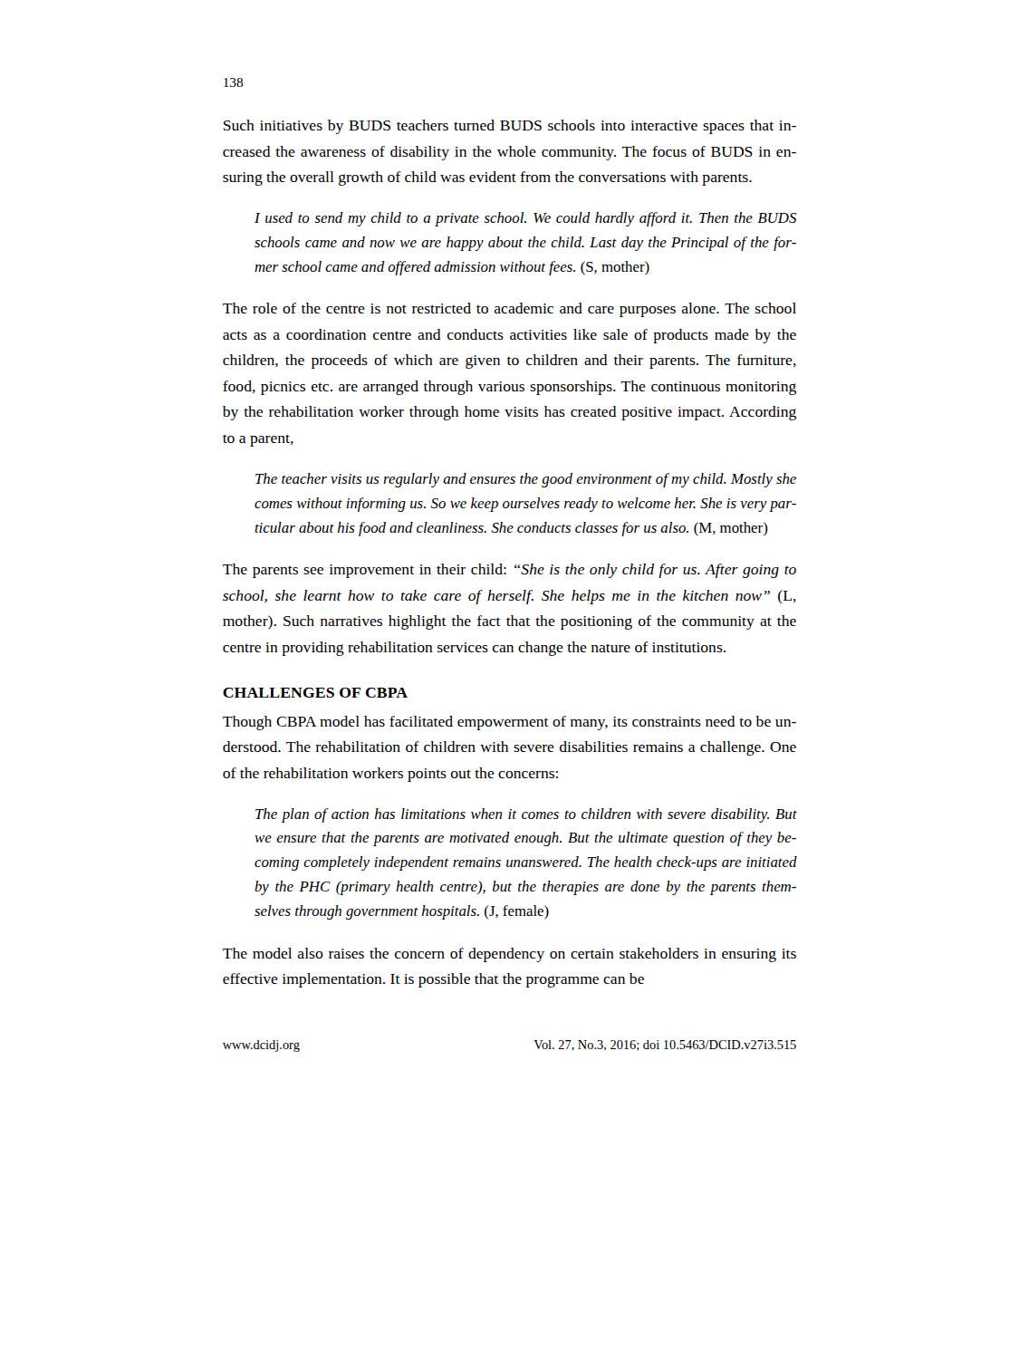138
Such initiatives by BUDS teachers turned BUDS schools into interactive spaces that increased the awareness of disability in the whole community. The focus of BUDS in ensuring the overall growth of child was evident from the conversations with parents.
I used to send my child to a private school. We could hardly afford it. Then the BUDS schools came and now we are happy about the child. Last day the Principal of the former school came and offered admission without fees. (S, mother)
The role of the centre is not restricted to academic and care purposes alone. The school acts as a coordination centre and conducts activities like sale of products made by the children, the proceeds of which are given to children and their parents. The furniture, food, picnics etc. are arranged through various sponsorships. The continuous monitoring by the rehabilitation worker through home visits has created positive impact. According to a parent,
The teacher visits us regularly and ensures the good environment of my child. Mostly she comes without informing us. So we keep ourselves ready to welcome her. She is very particular about his food and cleanliness. She conducts classes for us also. (M, mother)
The parents see improvement in their child: “She is the only child for us. After going to school, she learnt how to take care of herself. She helps me in the kitchen now” (L, mother). Such narratives highlight the fact that the positioning of the community at the centre in providing rehabilitation services can change the nature of institutions.
CHALLENGES OF CBPA
Though CBPA model has facilitated empowerment of many, its constraints need to be understood. The rehabilitation of children with severe disabilities remains a challenge. One of the rehabilitation workers points out the concerns:
The plan of action has limitations when it comes to children with severe disability. But we ensure that the parents are motivated enough. But the ultimate question of they becoming completely independent remains unanswered. The health check-ups are initiated by the PHC (primary health centre), but the therapies are done by the parents themselves through government hospitals. (J, female)
The model also raises the concern of dependency on certain stakeholders in ensuring its effective implementation. It is possible that the programme can be
www.dcidj.org
Vol. 27, No.3, 2016; doi 10.5463/DCID.v27i3.515